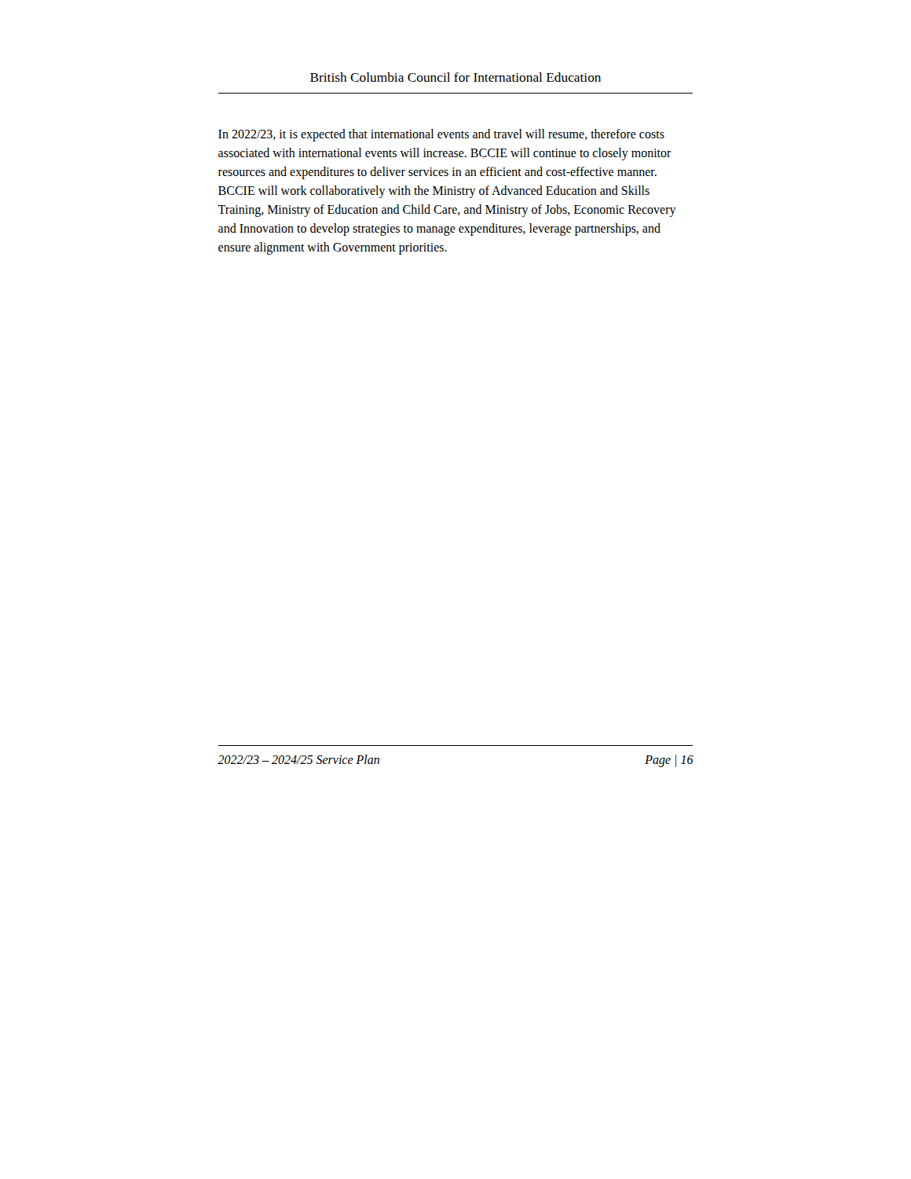British Columbia Council for International Education
In 2022/23, it is expected that international events and travel will resume, therefore costs associated with international events will increase. BCCIE will continue to closely monitor resources and expenditures to deliver services in an efficient and cost-effective manner. BCCIE will work collaboratively with the Ministry of Advanced Education and Skills Training, Ministry of Education and Child Care, and Ministry of Jobs, Economic Recovery and Innovation to develop strategies to manage expenditures, leverage partnerships, and ensure alignment with Government priorities.
2022/23 – 2024/25 Service Plan Page | 16